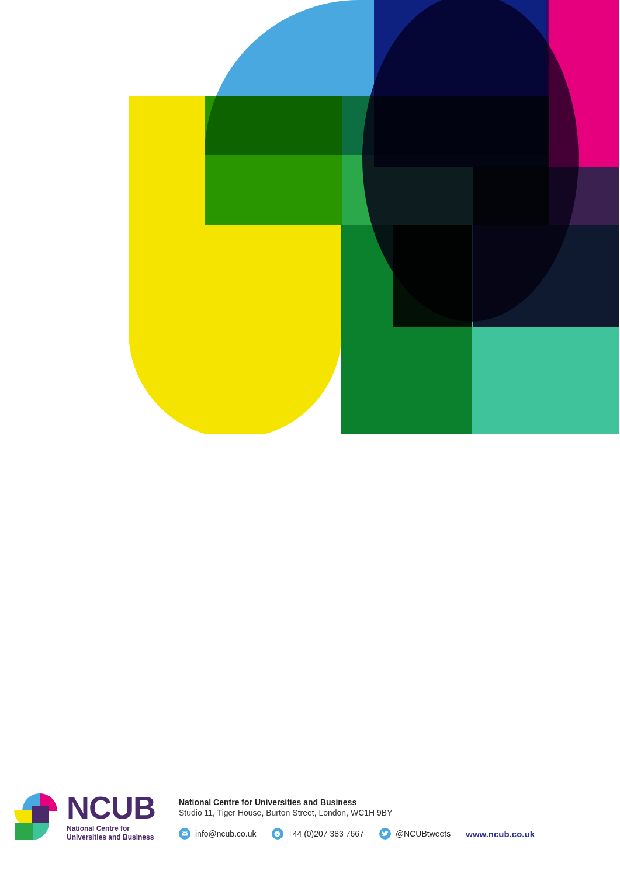NCUB National Centre for
Universities and Business
National Centre for Universities and Business
Studio 11, Tiger House, Burton Street, London, WC1H 9BY
info@ncub.co.uk +44 (0)207 383 7667 @NCUBtweets www.ncub.co.uk